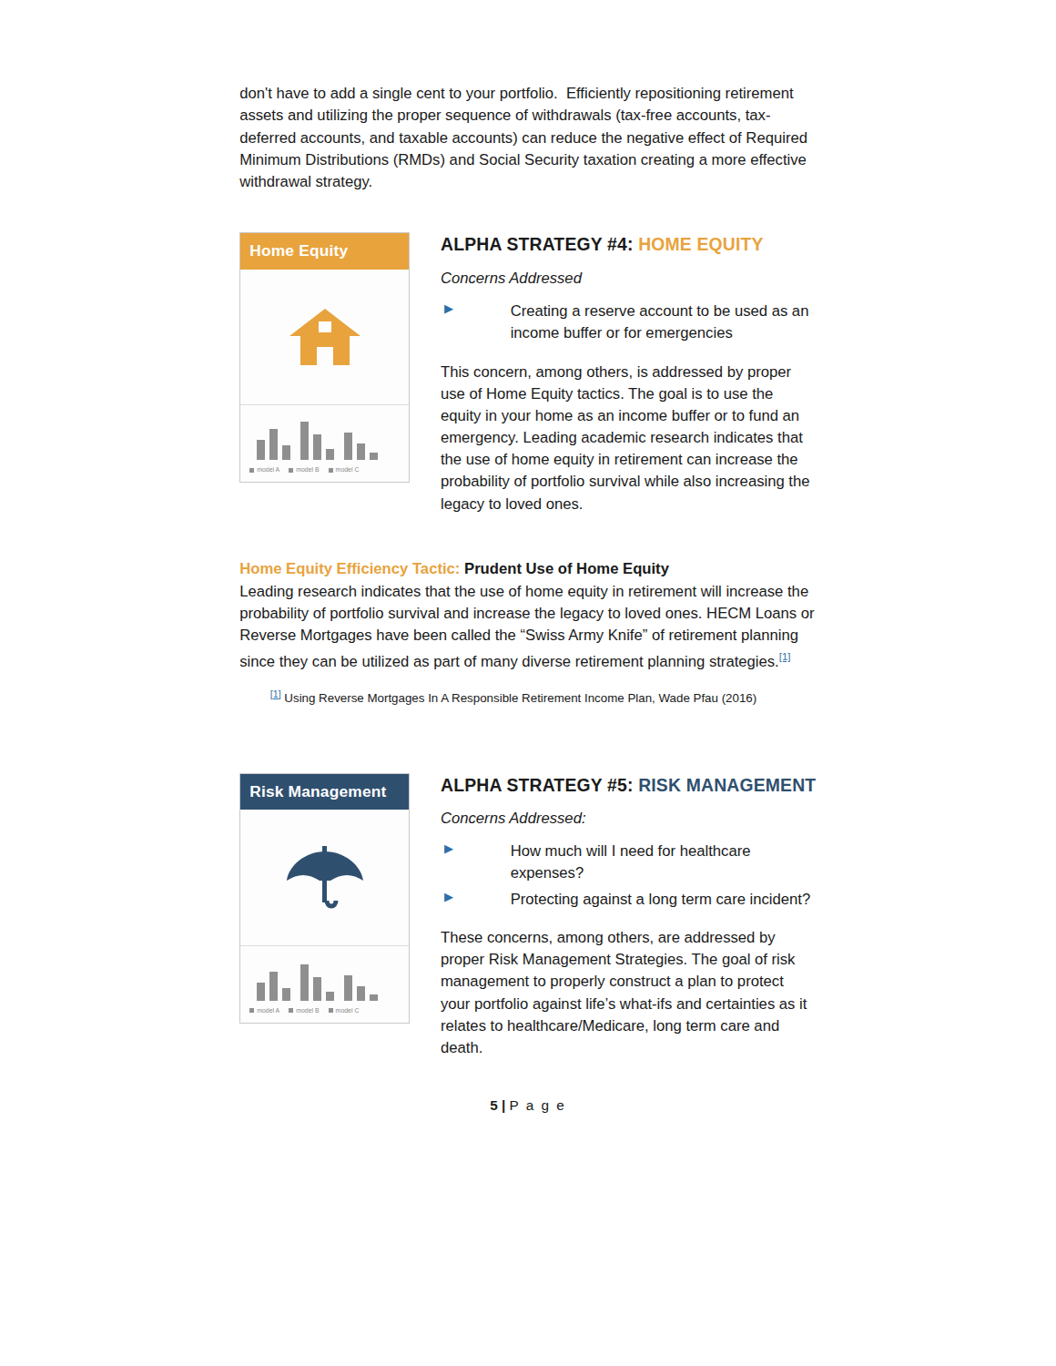don't have to add a single cent to your portfolio. Efficiently repositioning retirement assets and utilizing the proper sequence of withdrawals (tax-free accounts, tax-deferred accounts, and taxable accounts) can reduce the negative effect of Required Minimum Distributions (RMDs) and Social Security taxation creating a more effective withdrawal strategy.
Home Equity
model A model B model C
ALPHA STRATEGY #4: HOME EQUITY
Concerns Addressed
Creating a reserve account to be used as an income buffer or for emergencies
This concern, among others, is addressed by proper use of Home Equity tactics. The goal is to use the equity in your home as an income buffer or to fund an emergency. Leading academic research indicates that the use of home equity in retirement can increase the probability of portfolio survival while also increasing the legacy to loved ones.
Home Equity Efficiency Tactic: Prudent Use of Home Equity
Leading research indicates that the use of home equity in retirement will increase the probability of portfolio survival and increase the legacy to loved ones. HECM Loans or Reverse Mortgages have been called the “Swiss Army Knife” of retirement planning since they can be utilized as part of many diverse retirement planning strategies.[1]
[1] Using Reverse Mortgages In A Responsible Retirement Income Plan, Wade Pfau (2016)
Risk Management
model A model B model C
ALPHA STRATEGY #5: RISK MANAGEMENT
Concerns Addressed:
How much will I need for healthcare expenses?
Protecting against a long term care incident?
These concerns, among others, are addressed by proper Risk Management Strategies. The goal of risk management to properly construct a plan to protect your portfolio against life’s what-ifs and certainties as it relates to healthcare/Medicare, long term care and death.
5 | P a g e